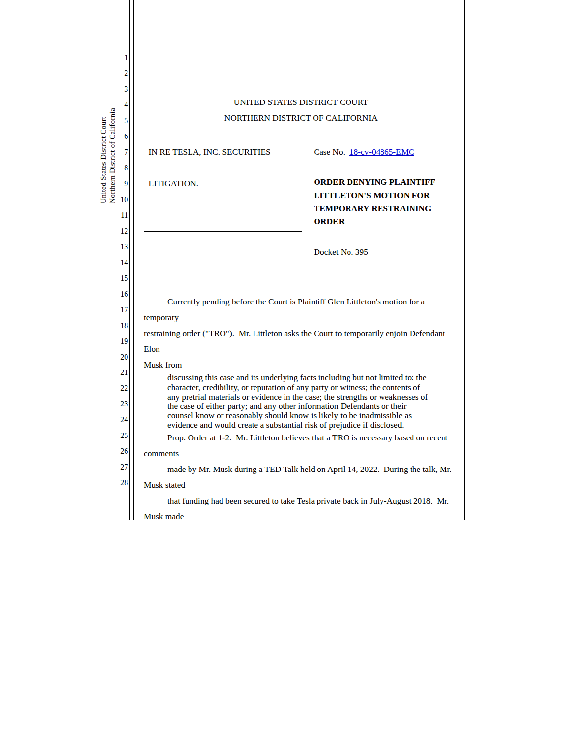1
2
3
4
5
6
7
8
9
10
11
12
13
14
15
16
17
18
19
20
21
22
23
24
25
26
27
28
United States District Court
Northern District of California
UNITED STATES DISTRICT COURT
NORTHERN DISTRICT OF CALIFORNIA
IN RE TESLA, INC. SECURITIES
LITIGATION.
Case No. 18-cv-04865-EMC
ORDER DENYING PLAINTIFF
LITTLETON'S MOTION FOR
TEMPORARY RESTRAINING ORDER
Docket No. 395
Currently pending before the Court is Plaintiff Glen Littleton's motion for a temporary
restraining order ("TRO"). Mr. Littleton asks the Court to temporarily enjoin Defendant Elon
Musk from
discussing this case and its underlying facts including but not limited to: the character, credibility, or reputation of any party or witness; the contents of any pretrial materials or evidence in the case; the strengths or weaknesses of the case of either party; and any other information Defendants or their counsel know or reasonably should know is likely to be inadmissible as evidence and would create a substantial risk of prejudice if disclosed.
Prop. Order at 1-2. Mr. Littleton believes that a TRO is necessary based on recent comments
made by Mr. Musk during a TED Talk held on April 14, 2022. During the talk, Mr. Musk stated
that funding had been secured to take Tesla private back in July-August 2018. Mr. Musk made
these comments after the Court issued its summary judgment order, which found that Mr. Musk's
tweets from August 2018 – claiming, e.g., that funding was secured – were in fact false and made
with the requisite scienter.1
1 In his papers, Mr. Littleton also refers to Mr. Musk's attempt to undo the consent decree in the case brought against him by the SEC. This activity took place, however, before the Court's